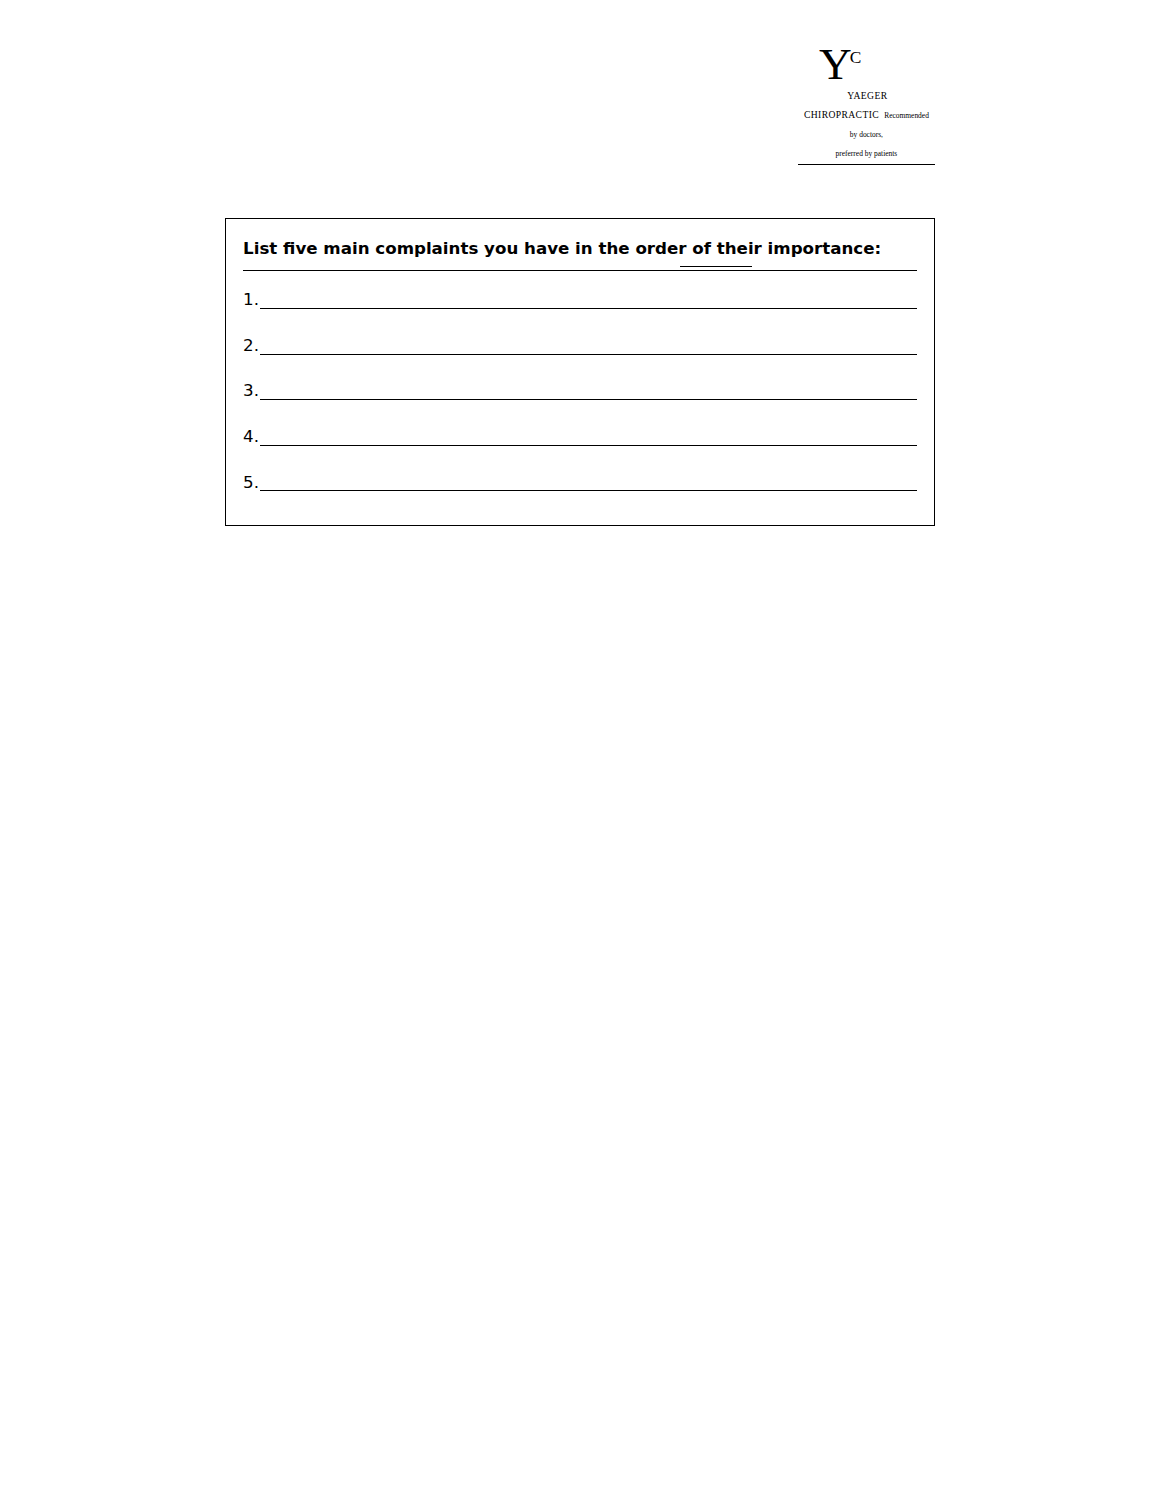YC YAEGER
CHIROPRACTIC Recommended by doctors,
preferred by patients
List five main complaints you have in the order of their importance: